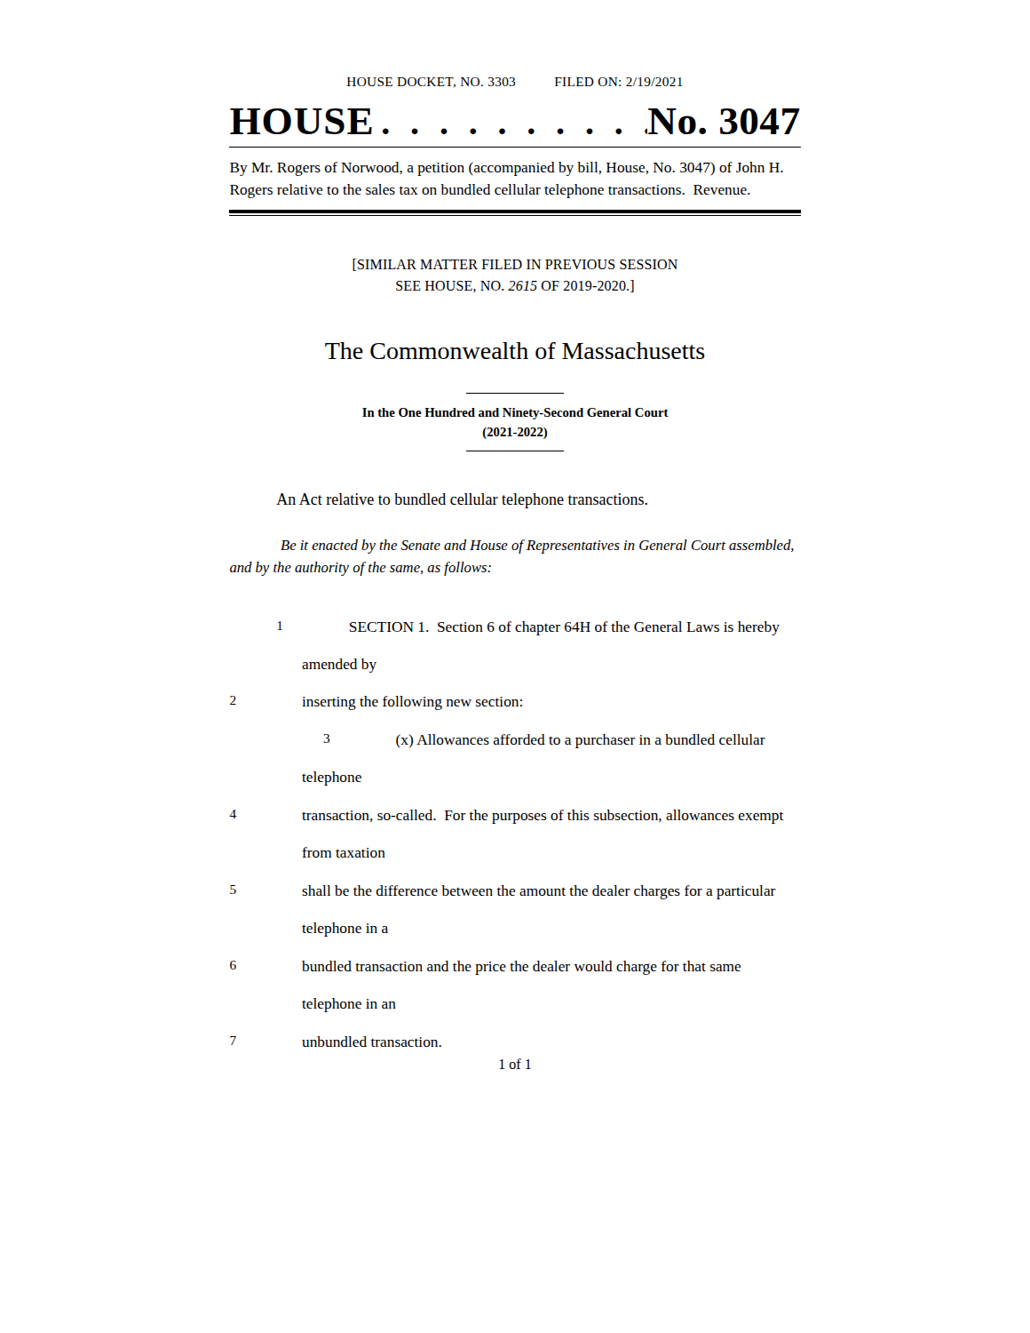HOUSE DOCKET, NO. 3303 FILED ON: 2/19/2021
HOUSE . . . . . . . . . . . . . . . No. 3047
By Mr. Rogers of Norwood, a petition (accompanied by bill, House, No. 3047) of John H. Rogers relative to the sales tax on bundled cellular telephone transactions. Revenue.
[SIMILAR MATTER FILED IN PREVIOUS SESSION
SEE HOUSE, NO. 2615 OF 2019-2020.]
The Commonwealth of Massachusetts
In the One Hundred and Ninety-Second General Court
(2021-2022)
An Act relative to bundled cellular telephone transactions.
Be it enacted by the Senate and House of Representatives in General Court assembled, and by the authority of the same, as follows:
SECTION 1. Section 6 of chapter 64H of the General Laws is hereby amended by
inserting the following new section:
(x) Allowances afforded to a purchaser in a bundled cellular telephone
transaction, so-called. For the purposes of this subsection, allowances exempt from taxation
shall be the difference between the amount the dealer charges for a particular telephone in a
bundled transaction and the price the dealer would charge for that same telephone in an
unbundled transaction.
1 of 1